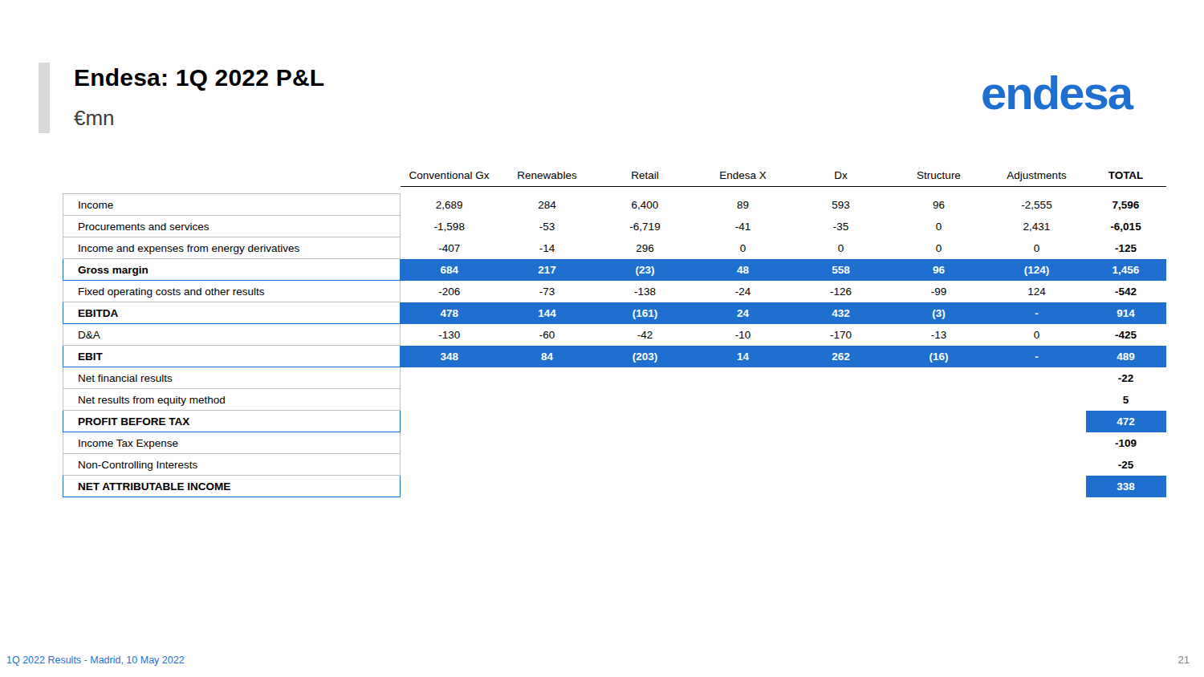Endesa: 1Q 2022 P&L
€mn
endesa
| | Conventional Gx | Renewables | Retail | Endesa X | Dx | Structure | Adjustments | TOTAL |
| --- | --- | --- | --- | --- | --- | --- | --- | --- |
| Income | 2,689 | 284 | 6,400 | 89 | 593 | 96 | -2,555 | 7,596 |
| Procurements and services | -1,598 | -53 | -6,719 | -41 | -35 | 0 | 2,431 | -6,015 |
| Income and expenses from energy derivatives | -407 | -14 | 296 | 0 | 0 | 0 | 0 | -125 |
| Gross margin | 684 | 217 | (23) | 48 | 558 | 96 | (124) | 1,456 |
| Fixed operating costs and other results | -206 | -73 | -138 | -24 | -126 | -99 | 124 | -542 |
| EBITDA | 478 | 144 | (161) | 24 | 432 | (3) | - | 914 |
| D&A | -130 | -60 | -42 | -10 | -170 | -13 | 0 | -425 |
| EBIT | 348 | 84 | (203) | 14 | 262 | (16) | - | 489 |
| Net financial results | | | | | | | | -22 |
| Net results from equity method | | | | | | | | 5 |
| PROFIT BEFORE TAX | | | | | | | | 472 |
| Income Tax Expense | | | | | | | | -109 |
| Non-Controlling Interests | | | | | | | | -25 |
| NET ATTRIBUTABLE INCOME | | | | | | | | 338 |
1Q 2022 Results - Madrid, 10 May 2022
21